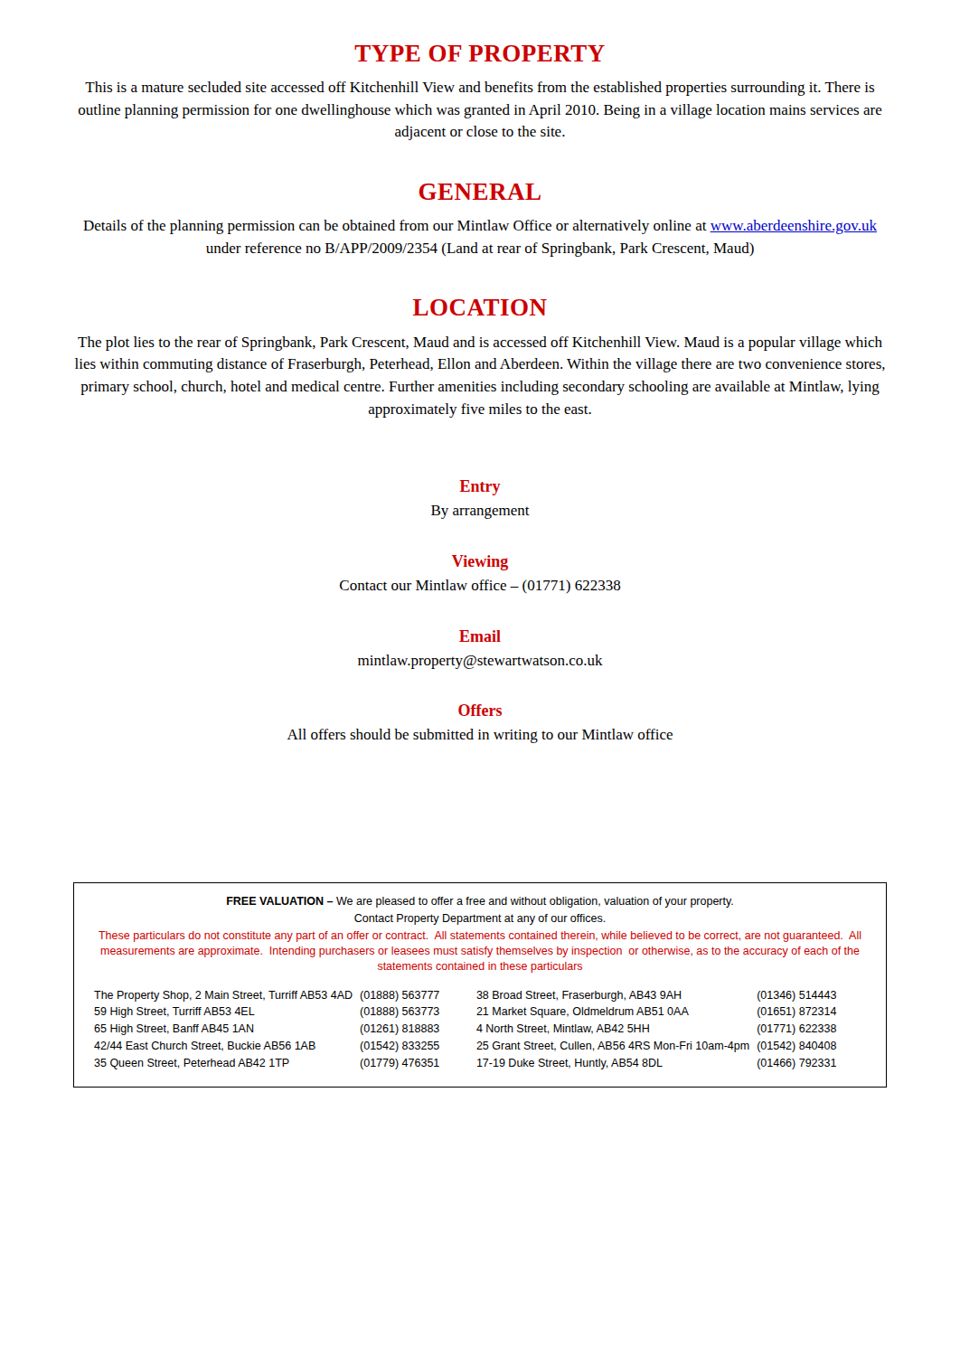TYPE OF PROPERTY
This is a mature secluded site accessed off Kitchenhill View and benefits from the established properties surrounding it. There is outline planning permission for one dwellinghouse which was granted in April 2010. Being in a village location mains services are adjacent or close to the site.
GENERAL
Details of the planning permission can be obtained from our Mintlaw Office or alternatively online at www.aberdeenshire.gov.uk under reference no B/APP/2009/2354 (Land at rear of Springbank, Park Crescent, Maud)
LOCATION
The plot lies to the rear of Springbank, Park Crescent, Maud and is accessed off Kitchenhill View. Maud is a popular village which lies within commuting distance of Fraserburgh, Peterhead, Ellon and Aberdeen. Within the village there are two convenience stores, primary school, church, hotel and medical centre. Further amenities including secondary schooling are available at Mintlaw, lying approximately five miles to the east.
Entry
By arrangement
Viewing
Contact our Mintlaw office – (01771) 622338
Email
mintlaw.property@stewartwatson.co.uk
Offers
All offers should be submitted in writing to our Mintlaw office
FREE VALUATION – We are pleased to offer a free and without obligation, valuation of your property.
Contact Property Department at any of our offices.
These particulars do not constitute any part of an offer or contract. All statements contained therein, while believed to be correct, are not guaranteed. All measurements are approximate. Intending purchasers or leasees must satisfy themselves by inspection or otherwise, as to the accuracy of each of the statements contained in these particulars
| The Property Shop, 2 Main Street, Turriff AB53 4AD | (01888) 563777 | 38 Broad Street, Fraserburgh, AB43 9AH | (01346) 514443 |
| 59 High Street, Turriff AB53 4EL | (01888) 563773 | 21 Market Square, Oldmeldrum AB51 0AA | (01651) 872314 |
| 65 High Street, Banff AB45 1AN | (01261) 818883 | 4 North Street, Mintlaw, AB42 5HH | (01771) 622338 |
| 42/44 East Church Street, Buckie AB56 1AB | (01542) 833255 | 25 Grant Street, Cullen, AB56 4RS Mon-Fri 10am-4pm | (01542) 840408 |
| 35 Queen Street, Peterhead AB42 1TP | (01779) 476351 | 17-19 Duke Street, Huntly, AB54 8DL | (01466) 792331 |